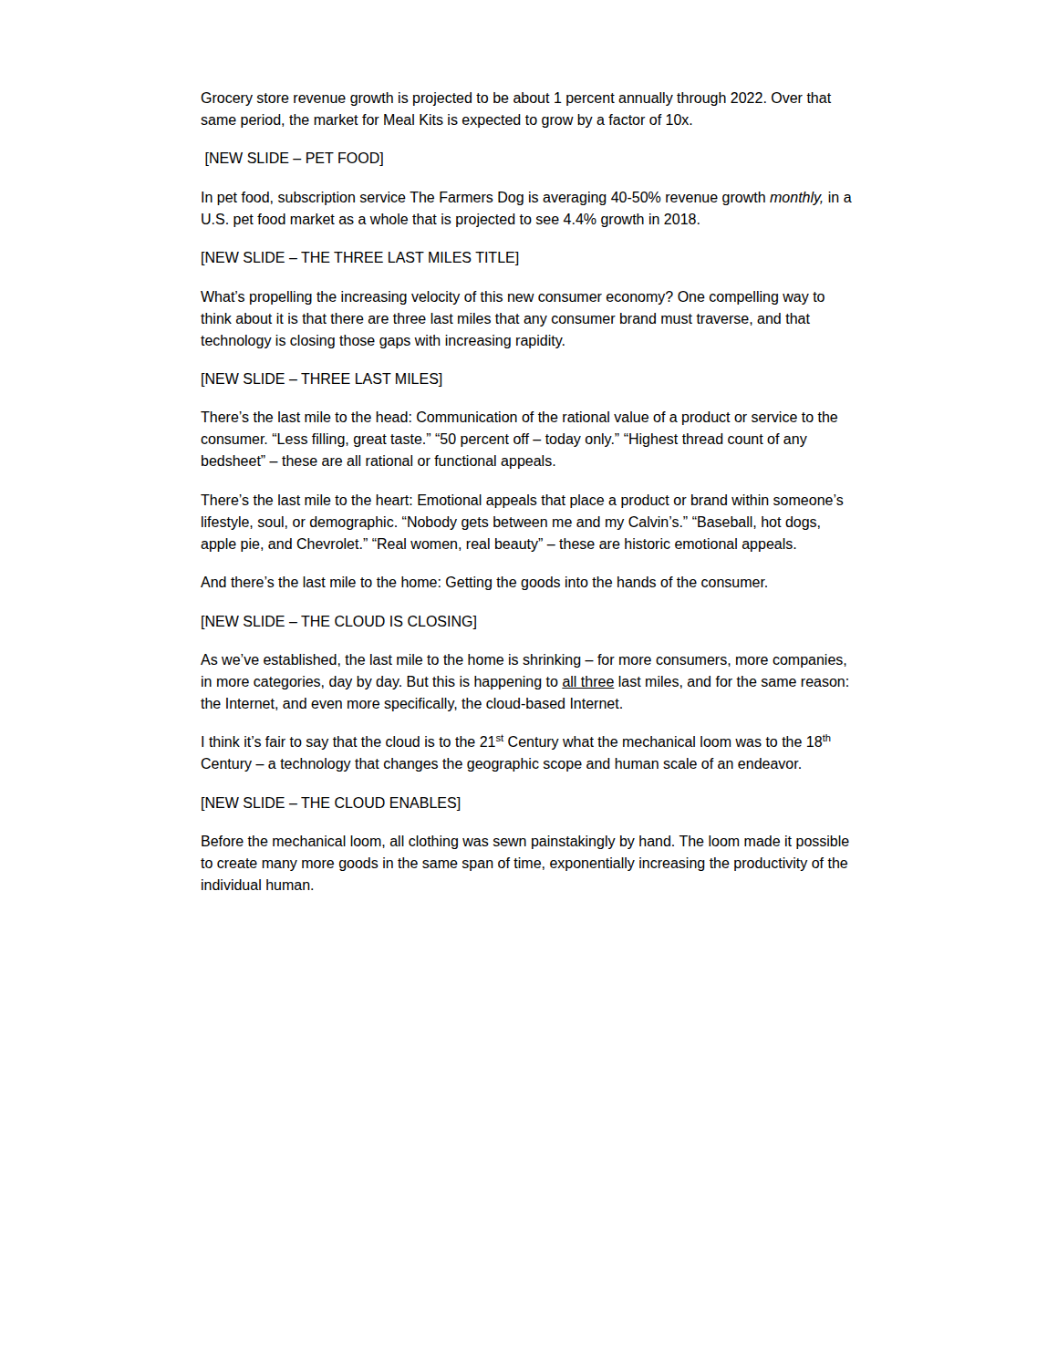Grocery store revenue growth is projected to be about 1 percent annually through 2022. Over that same period, the market for Meal Kits is expected to grow by a factor of 10x.
[NEW SLIDE – PET FOOD]
In pet food, subscription service The Farmers Dog is averaging 40-50% revenue growth monthly, in a U.S. pet food market as a whole that is projected to see 4.4% growth in 2018.
[NEW SLIDE – THE THREE LAST MILES TITLE]
What’s propelling the increasing velocity of this new consumer economy? One compelling way to think about it is that there are three last miles that any consumer brand must traverse, and that technology is closing those gaps with increasing rapidity.
[NEW SLIDE – THREE LAST MILES]
There’s the last mile to the head: Communication of the rational value of a product or service to the consumer. “Less filling, great taste.” “50 percent off – today only.” “Highest thread count of any bedsheet” – these are all rational or functional appeals.
There’s the last mile to the heart: Emotional appeals that place a product or brand within someone’s lifestyle, soul, or demographic. “Nobody gets between me and my Calvin’s.” “Baseball, hot dogs, apple pie, and Chevrolet.” “Real women, real beauty” – these are historic emotional appeals.
And there’s the last mile to the home: Getting the goods into the hands of the consumer.
[NEW SLIDE – THE CLOUD IS CLOSING]
As we’ve established, the last mile to the home is shrinking – for more consumers, more companies, in more categories, day by day. But this is happening to all three last miles, and for the same reason: the Internet, and even more specifically, the cloud-based Internet.
I think it’s fair to say that the cloud is to the 21st Century what the mechanical loom was to the 18th Century – a technology that changes the geographic scope and human scale of an endeavor.
[NEW SLIDE – THE CLOUD ENABLES]
Before the mechanical loom, all clothing was sewn painstakingly by hand. The loom made it possible to create many more goods in the same span of time, exponentially increasing the productivity of the individual human.